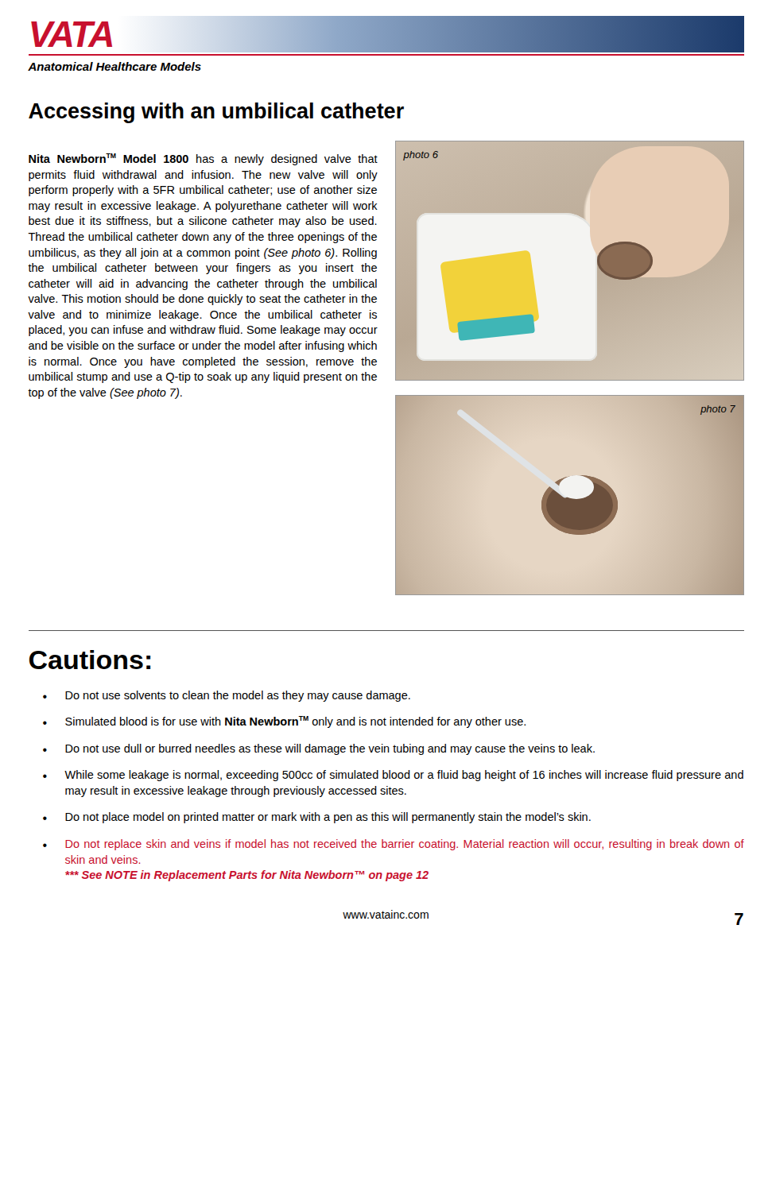VATA
Anatomical Healthcare Models
Accessing with an umbilical catheter
Nita NewbornTM Model 1800 has a newly designed valve that permits fluid withdrawal and infusion. The new valve will only perform properly with a 5FR umbilical catheter; use of another size may result in excessive leakage. A polyurethane catheter will work best due it its stiffness, but a silicone catheter may also be used. Thread the umbilical catheter down any of the three openings of the umbilicus, as they all join at a common point (See photo 6). Rolling the umbilical catheter between your fingers as you insert the catheter will aid in advancing the catheter through the umbilical valve. This motion should be done quickly to seat the catheter in the valve and to minimize leakage. Once the umbilical catheter is placed, you can infuse and withdraw fluid. Some leakage may occur and be visible on the surface or under the model after infusing which is normal. Once you have completed the session, remove the umbilical stump and use a Q-tip to soak up any liquid present on the top of the valve (See photo 7).
photo 6
photo 7
Cautions:
Do not use solvents to clean the model as they may cause damage.
Simulated blood is for use with Nita NewbornTM only and is not intended for any other use.
Do not use dull or burred needles as these will damage the vein tubing and may cause the veins to leak.
While some leakage is normal, exceeding 500cc of simulated blood or a fluid bag height of 16 inches will increase fluid pressure and may result in excessive leakage through previously accessed sites.
Do not place model on printed matter or mark with a pen as this will permanently stain the model’s skin.
Do not replace skin and veins if model has not received the barrier coating. Material reaction will occur, resulting in break down of skin and veins.
*** See NOTE in Replacement Parts for Nita Newborn™ on page 12
www.vatainc.com 7